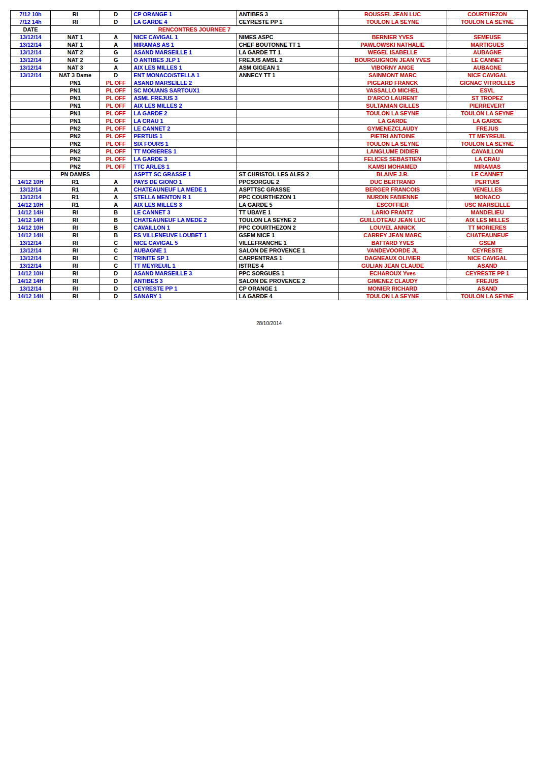| 7/12 10h | RI | D | CP ORANGE 1 | ANTIBES 3 | ROUSSEL JEAN LUC | COURTHEZON |
| 7/12 14h | RI | D | LA GARDE 4 | CEYRESTE PP 1 | TOULON LA SEYNE | TOULON LA SEYNE |
| DATE | RENCONTRES JOURNEE 7 | | |
| 13/12/14 | NAT 1 | A | NICE CAVIGAL 1 | NIMES ASPC | BERNIER YVES | SEMEUSE |
| 13/12/14 | NAT 1 | A | MIRAMAS AS 1 | CHEF BOUTONNE TT 1 | PAWLOWSKI NATHALIE | MARTIGUES |
| 13/12/14 | NAT 2 | G | ASAND MARSEILLE 1 | LA GARDE TT 1 | WEGEL ISABELLE | AUBAGNE |
| 13/12/14 | NAT 2 | G | O ANTIBES JLP 1 | FREJUS AMSL 2 | BOURGUIGNON JEAN YVES | LE CANNET |
| 13/12/14 | NAT 3 | A | AIX LES MILLES 1 | ASM GIGEAN 1 | VIBORNY ANGE | AUBAGNE |
| 13/12/14 | NAT 3 Dame | D | ENT MONACO/STELLA 1 | ANNECY TT 1 | SAINMONT MARC | NICE CAVIGAL |
| | PN1 | PL OFF | ASAND MARSEILLE 2 | | PIGEARD FRANCK | GIGNAC VITROLLES |
| | PN1 | PL OFF | SC MOUANS SARTOUX1 | | VASSALLO MICHEL | ESVL |
| | PN1 | PL OFF | ASML FREJUS 3 | | D'ARCO LAURENT | ST TROPEZ |
| | PN1 | PL OFF | AIX LES MILLES 2 | | SULTANIAN GILLES | PIERREVERT |
| | PN1 | PL OFF | LA GARDE 2 | | TOULON LA SEYNE | TOULON LA SEYNE |
| | PN1 | PL OFF | LA CRAU 1 | | LA GARDE | LA GARDE |
| | PN2 | PL OFF | LE CANNET 2 | | GYMENEZCLAUDY | FREJUS |
| | PN2 | PL OFF | PERTUIS 1 | | PIETRI ANTOINE | TT MEYREUIL |
| | PN2 | PL OFF | SIX FOURS 1 | | TOULON LA SEYNE | TOULON LA SEYNE |
| | PN2 | PL OFF | TT MORIERES 1 | | LANGLUME DIDIER | CAVAILLON |
| | PN2 | PL OFF | LA GARDE 3 | | FELICES SEBASTIEN | LA CRAU |
| | PN2 | PL OFF | TTC ARLES 1 | | KAMSI MOHAMED | MIRAMAS |
| | PN DAMES | | ASPTT SC GRASSE 1 | ST CHRISTOL LES ALES 2 | BLAIVE J.R. | LE CANNET |
| 14/12 10H | R1 | A | PAYS DE GIONO 1 | PPCSORGUE 2 | DUC BERTRAND | PERTUIS |
| 13/12/14 | R1 | A | CHATEAUNEUF LA MEDE 1 | ASPTTSC GRASSE | BERGER FRANCOIS | VENELLES |
| 13/12/14 | R1 | A | STELLA MENTON R 1 | PPC COURTHEZON 1 | NURDIN FABIENNE | MONACO |
| 14/12 10H | R1 | A | AIX LES MILLES 3 | LA GARDE 5 | ESCOFFIER | USC MARSEILLE |
| 14/12 14H | RI | B | LE CANNET 3 | TT UBAYE 1 | LARIO FRANTZ | MANDELIEU |
| 14/12 14H | RI | B | CHATEAUNEUF LA MEDE 2 | TOULON LA SEYNE 2 | GUILLOTEAU JEAN LUC | AIX LES MILLES |
| 14/12 10H | RI | B | CAVAILLON 1 | PPC COURTHEZON 2 | LOUVEL ANNICK | TT MORIERES |
| 14/12 14H | RI | B | ES VILLENEUVE LOUBET 1 | GSEM NICE 1 | CARREY JEAN MARC | CHATEAUNEUF |
| 13/12/14 | RI | C | NICE CAVIGAL 5 | VILLEFRANCHE 1 | BATTARD YVES | GSEM |
| 13/12/14 | RI | C | AUBAGNE 1 | SALON DE PROVENCE 1 | VANDEVOORDE JL | CEYRESTE |
| 13/12/14 | RI | C | TRINITE SP 1 | CARPENTRAS 1 | DAGNEAUX OLIVIER | NICE CAVIGAL |
| 13/12/14 | RI | C | TT MEYREUIL 1 | ISTRES 4 | GULIAN JEAN CLAUDE | ASAND |
| 14/12 10H | RI | D | ASAND MARSEILLE 3 | PPC SORGUES 1 | ECHAROUX Yves | CEYRESTE PP 1 |
| 14/12 14H | RI | D | ANTIBES 3 | SALON DE PROVENCE 2 | GIMENEZ CLAUDY | FREJUS |
| 13/12/14 | RI | D | CEYRESTE PP 1 | CP ORANGE 1 | MONIER RICHARD | ASAND |
| 14/12 14H | RI | D | SANARY 1 | LA GARDE 4 | TOULON LA SEYNE | TOULON LA SEYNE |
28/10/2014